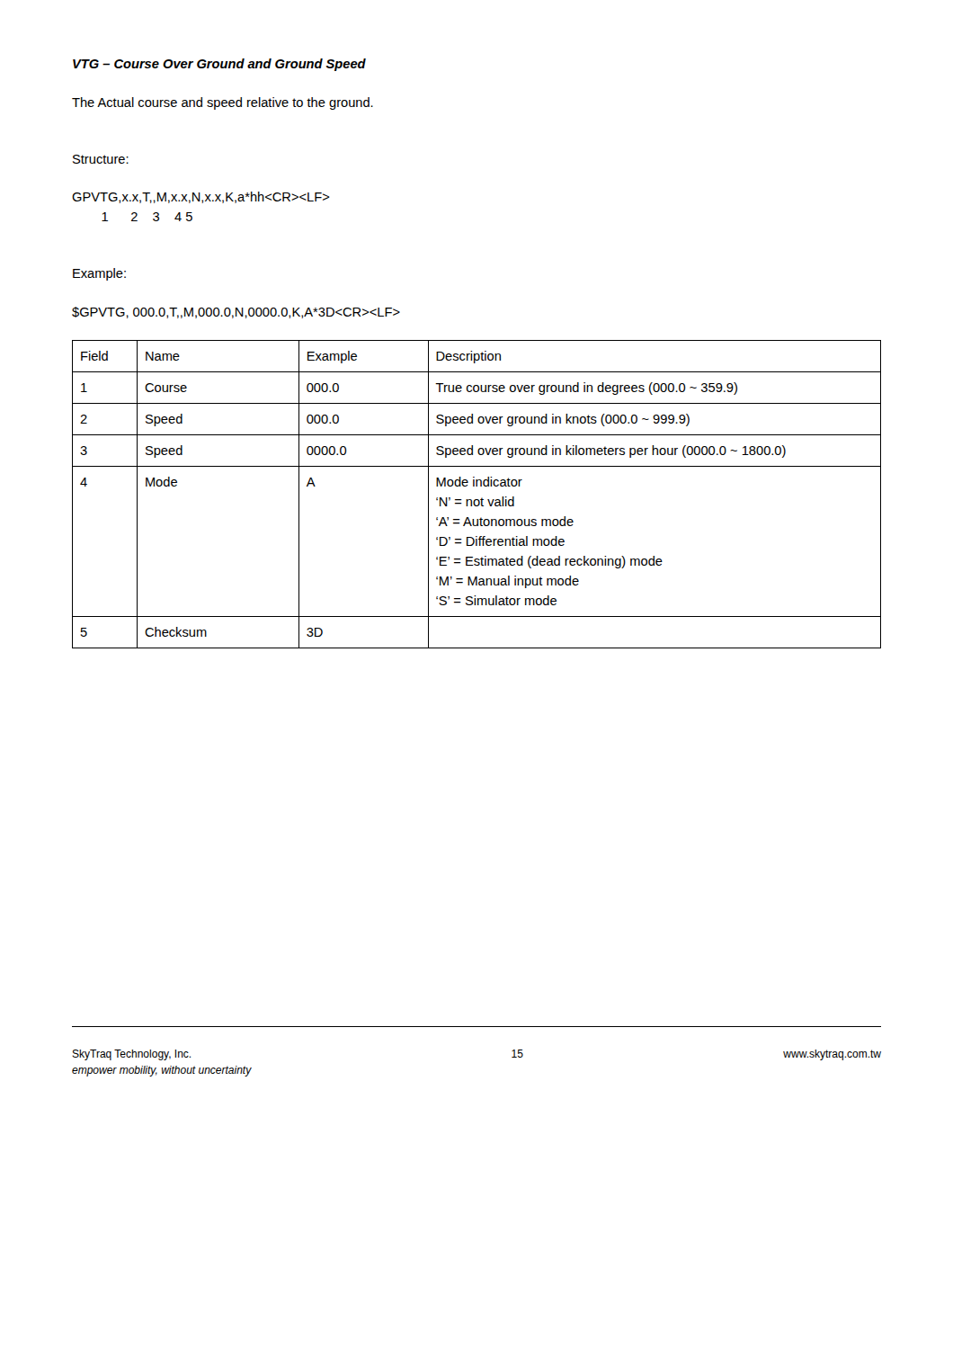VTG – Course Over Ground and Ground Speed
The Actual course and speed relative to the ground.
Structure:
GPVTG,x.x,T,,M,x.x,N,x.x,K,a*hh<CR><LF>
1 2 3 4 5
Example:
$GPVTG, 000.0,T,,M,000.0,N,0000.0,K,A*3D<CR><LF>
| Field | Name | Example | Description |
| --- | --- | --- | --- |
| 1 | Course | 000.0 | True course over ground in degrees (000.0 ~ 359.9) |
| 2 | Speed | 000.0 | Speed over ground in knots (000.0 ~ 999.9) |
| 3 | Speed | 0000.0 | Speed over ground in kilometers per hour (0000.0 ~ 1800.0) |
| 4 | Mode | A | Mode indicator ‘N’ = not valid ‘A’ = Autonomous mode ‘D’ = Differential mode ‘E’ = Estimated (dead reckoning) mode ‘M’ = Manual input mode ‘S’ = Simulator mode |
| 5 | Checksum | 3D | |
SkyTraq Technology, Inc.
empower mobility, without uncertainty
15
www.skytraq.com.tw